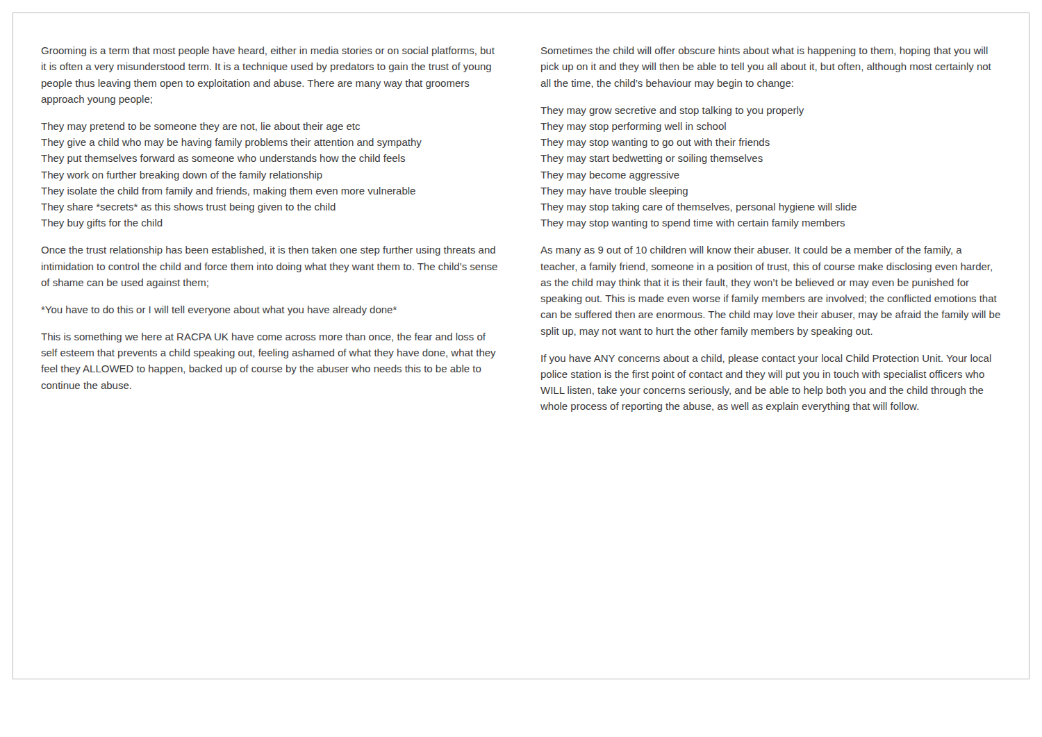Grooming is a term that most people have heard, either in media stories or on social platforms, but it is often a very misunderstood term. It is a technique used by predators to gain the trust of young people thus leaving them open to exploitation and abuse. There are many way that groomers approach young people;
They may pretend to be someone they are not, lie about their age etc
They give a child who may be having family problems their attention and sympathy
They put themselves forward as someone who understands how the child feels
They work on further breaking down of the family relationship
They isolate the child from family and friends, making them even more vulnerable
They share *secrets* as this shows trust being given to the child
They buy gifts for the child
Once the trust relationship has been established, it is then taken one step further using threats and intimidation to control the child and force them into doing what they want them to. The child’s sense of shame can be used against them;
*You have to do this or I will tell everyone about what you have already done*
This is something we here at RACPA UK have come across more than once, the fear and loss of self esteem that prevents a child speaking out, feeling ashamed of what they have done, what they feel they ALLOWED to happen, backed up of course by the abuser who needs this to be able to continue the abuse.
Sometimes the child will offer obscure hints about what is happening to them, hoping that you will pick up on it and they will then be able to tell you all about it, but often, although most certainly not all the time, the child’s behaviour may begin to change:
They may grow secretive and stop talking to you properly
They may stop performing well in school
They may stop wanting to go out with their friends
They may start bedwetting or soiling themselves
They may become aggressive
They may have trouble sleeping
They may stop taking care of themselves, personal hygiene will slide
They may stop wanting to spend time with certain family members
As many as 9 out of 10 children will know their abuser. It could be a member of the family, a teacher, a family friend, someone in a position of trust, this of course make disclosing even harder, as the child may think that it is their fault, they won’t be believed or may even be punished for speaking out. This is made even worse if family members are involved; the conflicted emotions that can be suffered then are enormous. The child may love their abuser, may be afraid the family will be split up, may not want to hurt the other family members by speaking out.
If you have ANY concerns about a child, please contact your local Child Protection Unit. Your local police station is the first point of contact and they will put you in touch with specialist officers who WILL listen, take your concerns seriously, and be able to help both you and the child through the whole process of reporting the abuse, as well as explain everything that will follow.